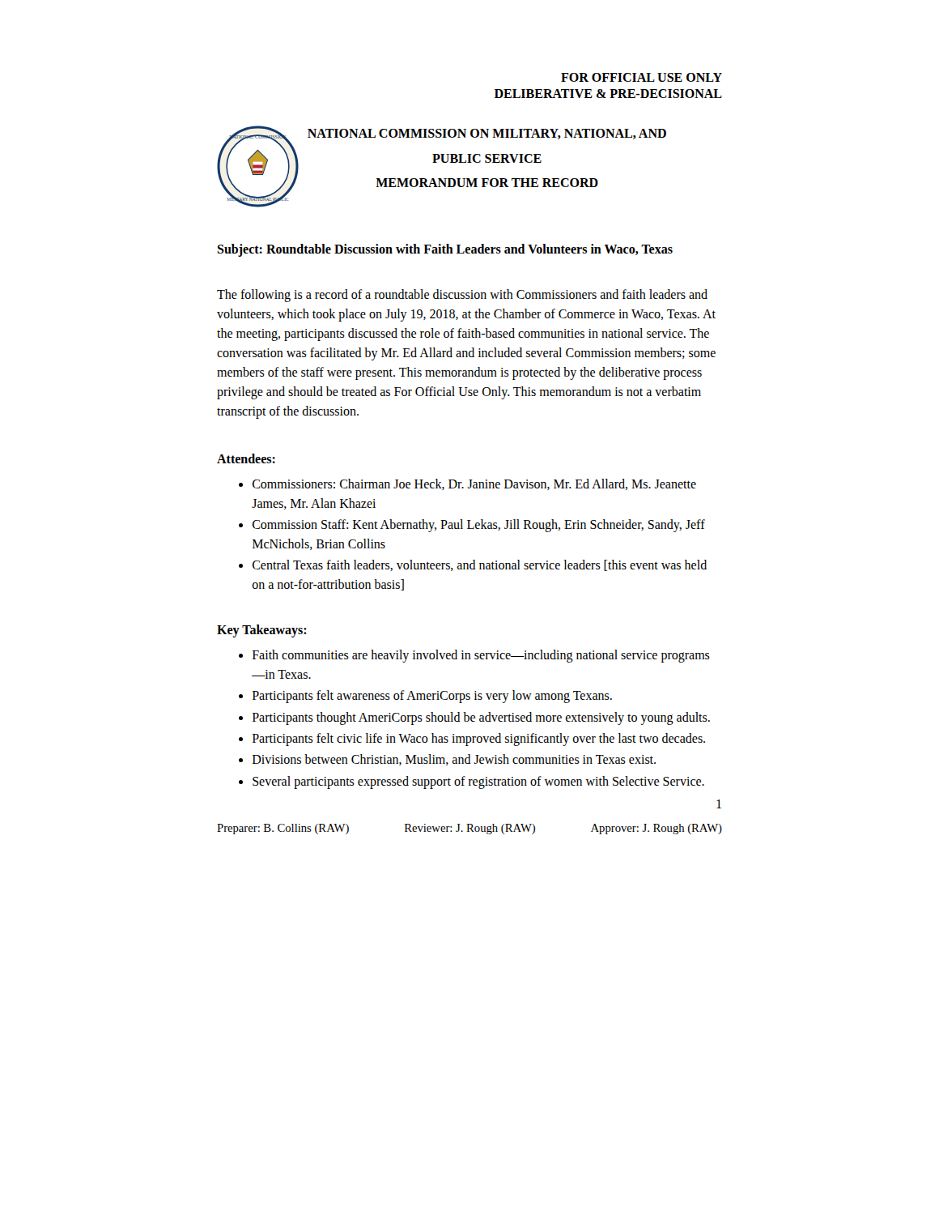FOR OFFICIAL USE ONLY
DELIBERATIVE & PRE-DECISIONAL
NATIONAL COMMISSION ON MILITARY, NATIONAL, AND
PUBLIC SERVICE
MEMORANDUM FOR THE RECORD
Subject: Roundtable Discussion with Faith Leaders and Volunteers in Waco, Texas
The following is a record of a roundtable discussion with Commissioners and faith leaders and volunteers, which took place on July 19, 2018, at the Chamber of Commerce in Waco, Texas. At the meeting, participants discussed the role of faith-based communities in national service. The conversation was facilitated by Mr. Ed Allard and included several Commission members; some members of the staff were present. This memorandum is protected by the deliberative process privilege and should be treated as For Official Use Only. This memorandum is not a verbatim transcript of the discussion.
Attendees:
Commissioners: Chairman Joe Heck, Dr. Janine Davison, Mr. Ed Allard, Ms. Jeanette James, Mr. Alan Khazei
Commission Staff: Kent Abernathy, Paul Lekas, Jill Rough, Erin Schneider, Sandy, Jeff McNichols, Brian Collins
Central Texas faith leaders, volunteers, and national service leaders [this event was held on a not-for-attribution basis]
Key Takeaways:
Faith communities are heavily involved in service—including national service programs—in Texas.
Participants felt awareness of AmeriCorps is very low among Texans.
Participants thought AmeriCorps should be advertised more extensively to young adults.
Participants felt civic life in Waco has improved significantly over the last two decades.
Divisions between Christian, Muslim, and Jewish communities in Texas exist.
Several participants expressed support of registration of women with Selective Service.
1
Preparer: B. Collins (RAW) Reviewer: J. Rough (RAW) Approver: J. Rough (RAW)